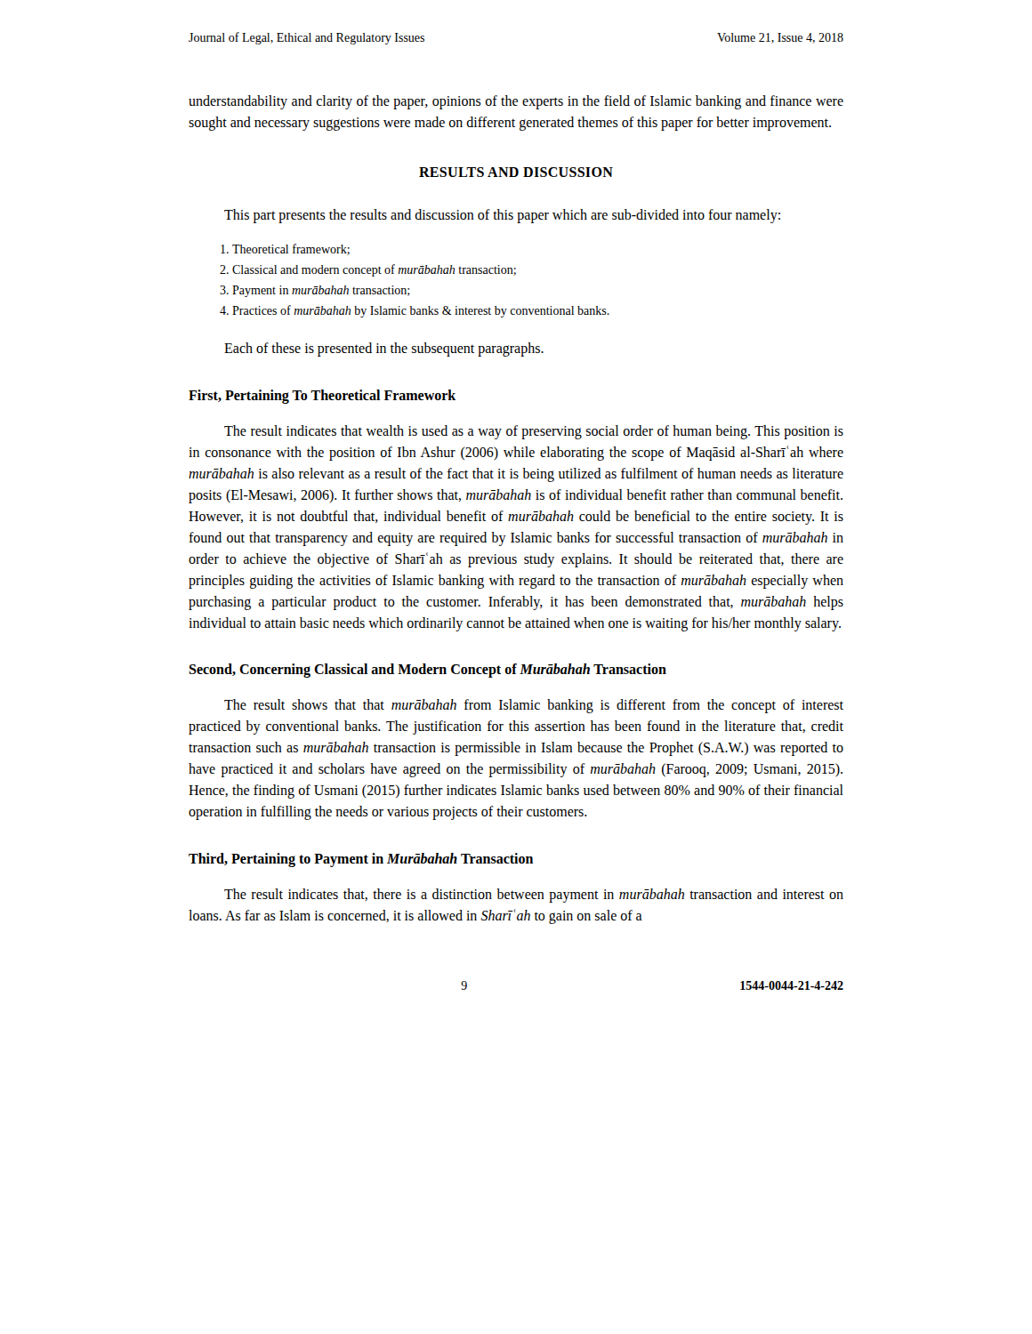Journal of Legal, Ethical and Regulatory Issues Volume 21, Issue 4, 2018
understandability and clarity of the paper, opinions of the experts in the field of Islamic banking and finance were sought and necessary suggestions were made on different generated themes of this paper for better improvement.
RESULTS AND DISCUSSION
This part presents the results and discussion of this paper which are sub-divided into four namely:
Theoretical framework;
Classical and modern concept of murābahah transaction;
Payment in murābahah transaction;
Practices of murābahah by Islamic banks & interest by conventional banks.
Each of these is presented in the subsequent paragraphs.
First, Pertaining To Theoretical Framework
The result indicates that wealth is used as a way of preserving social order of human being. This position is in consonance with the position of Ibn Ashur (2006) while elaborating the scope of Maqāsid al-Sharīʿah where murābahah is also relevant as a result of the fact that it is being utilized as fulfilment of human needs as literature posits (El-Mesawi, 2006). It further shows that, murābahah is of individual benefit rather than communal benefit. However, it is not doubtful that, individual benefit of murābahah could be beneficial to the entire society. It is found out that transparency and equity are required by Islamic banks for successful transaction of murābahah in order to achieve the objective of Sharīʿah as previous study explains. It should be reiterated that, there are principles guiding the activities of Islamic banking with regard to the transaction of murābahah especially when purchasing a particular product to the customer. Inferably, it has been demonstrated that, murābahah helps individual to attain basic needs which ordinarily cannot be attained when one is waiting for his/her monthly salary.
Second, Concerning Classical and Modern Concept of Murābahah Transaction
The result shows that that murābahah from Islamic banking is different from the concept of interest practiced by conventional banks. The justification for this assertion has been found in the literature that, credit transaction such as murābahah transaction is permissible in Islam because the Prophet (S.A.W.) was reported to have practiced it and scholars have agreed on the permissibility of murābahah (Farooq, 2009; Usmani, 2015). Hence, the finding of Usmani (2015) further indicates Islamic banks used between 80% and 90% of their financial operation in fulfilling the needs or various projects of their customers.
Third, Pertaining to Payment in Murābahah Transaction
The result indicates that, there is a distinction between payment in murābahah transaction and interest on loans. As far as Islam is concerned, it is allowed in Sharīʿah to gain on sale of a
9 1544-0044-21-4-242